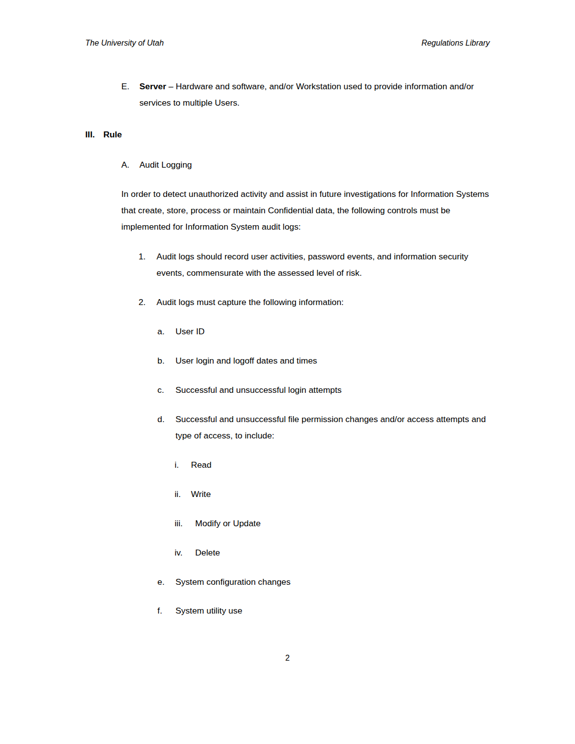The University of Utah Regulations Library
E. Server – Hardware and software, and/or Workstation used to provide information and/or services to multiple Users.
III. Rule
A. Audit Logging
In order to detect unauthorized activity and assist in future investigations for Information Systems that create, store, process or maintain Confidential data, the following controls must be implemented for Information System audit logs:
1. Audit logs should record user activities, password events, and information security events, commensurate with the assessed level of risk.
2. Audit logs must capture the following information:
a. User ID
b. User login and logoff dates and times
c. Successful and unsuccessful login attempts
d. Successful and unsuccessful file permission changes and/or access attempts and type of access, to include:
i. Read
ii. Write
iii. Modify or Update
iv. Delete
e. System configuration changes
f. System utility use
2